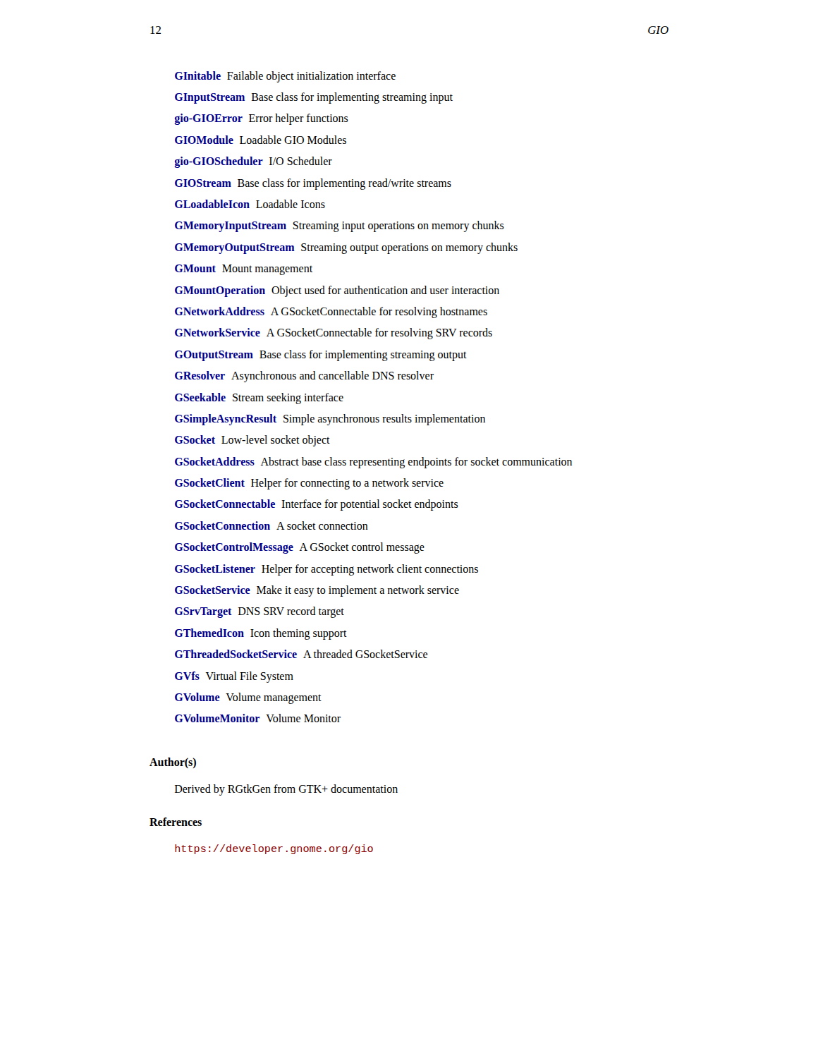12 GIO
GInitable
Failable object initialization interface
GInputStream
Base class for implementing streaming input
gio-GIOError
Error helper functions
GIOModule
Loadable GIO Modules
gio-GIOScheduler
I/O Scheduler
GIOStream
Base class for implementing read/write streams
GLoadableIcon
Loadable Icons
GMemoryInputStream
Streaming input operations on memory chunks
GMemoryOutputStream
Streaming output operations on memory chunks
GMount
Mount management
GMountOperation
Object used for authentication and user interaction
GNetworkAddress
A GSocketConnectable for resolving hostnames
GNetworkService
A GSocketConnectable for resolving SRV records
GOutputStream
Base class for implementing streaming output
GResolver
Asynchronous and cancellable DNS resolver
GSeekable
Stream seeking interface
GSimpleAsyncResult
Simple asynchronous results implementation
GSocket
Low-level socket object
GSocketAddress
Abstract base class representing endpoints for socket communication
GSocketClient
Helper for connecting to a network service
GSocketConnectable
Interface for potential socket endpoints
GSocketConnection
A socket connection
GSocketControlMessage
A GSocket control message
GSocketListener
Helper for accepting network client connections
GSocketService
Make it easy to implement a network service
GSrvTarget
DNS SRV record target
GThemedIcon
Icon theming support
GThreadedSocketService
A threaded GSocketService
GVfs
Virtual File System
GVolume
Volume management
GVolumeMonitor
Volume Monitor
Author(s)
Derived by RGtkGen from GTK+ documentation
References
https://developer.gnome.org/gio